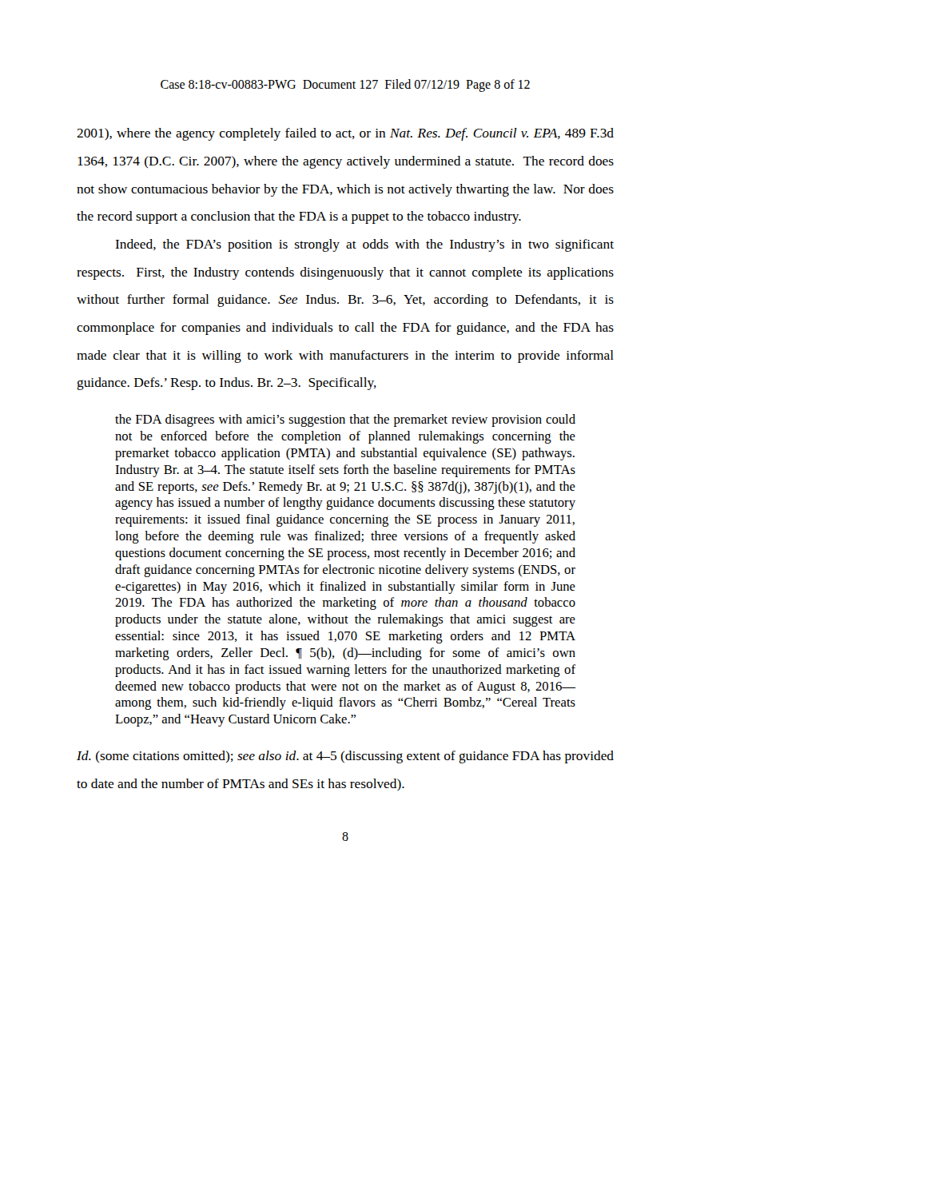Case 8:18-cv-00883-PWG Document 127 Filed 07/12/19 Page 8 of 12
2001), where the agency completely failed to act, or in Nat. Res. Def. Council v. EPA, 489 F.3d 1364, 1374 (D.C. Cir. 2007), where the agency actively undermined a statute. The record does not show contumacious behavior by the FDA, which is not actively thwarting the law. Nor does the record support a conclusion that the FDA is a puppet to the tobacco industry.
Indeed, the FDA’s position is strongly at odds with the Industry’s in two significant respects. First, the Industry contends disingenuously that it cannot complete its applications without further formal guidance. See Indus. Br. 3–6, Yet, according to Defendants, it is commonplace for companies and individuals to call the FDA for guidance, and the FDA has made clear that it is willing to work with manufacturers in the interim to provide informal guidance. Defs.’ Resp. to Indus. Br. 2–3. Specifically,
the FDA disagrees with amici’s suggestion that the premarket review provision could not be enforced before the completion of planned rulemakings concerning the premarket tobacco application (PMTA) and substantial equivalence (SE) pathways. Industry Br. at 3–4. The statute itself sets forth the baseline requirements for PMTAs and SE reports, see Defs.’ Remedy Br. at 9; 21 U.S.C. §§ 387d(j), 387j(b)(1), and the agency has issued a number of lengthy guidance documents discussing these statutory requirements: it issued final guidance concerning the SE process in January 2011, long before the deeming rule was finalized; three versions of a frequently asked questions document concerning the SE process, most recently in December 2016; and draft guidance concerning PMTAs for electronic nicotine delivery systems (ENDS, or e-cigarettes) in May 2016, which it finalized in substantially similar form in June 2019. The FDA has authorized the marketing of more than a thousand tobacco products under the statute alone, without the rulemakings that amici suggest are essential: since 2013, it has issued 1,070 SE marketing orders and 12 PMTA marketing orders, Zeller Decl. ¶ 5(b), (d)—including for some of amici’s own products. And it has in fact issued warning letters for the unauthorized marketing of deemed new tobacco products that were not on the market as of August 8, 2016—among them, such kid-friendly e-liquid flavors as “Cherri Bombz,” “Cereal Treats Loopz,” and “Heavy Custard Unicorn Cake.”
Id. (some citations omitted); see also id. at 4–5 (discussing extent of guidance FDA has provided to date and the number of PMTAs and SEs it has resolved).
8